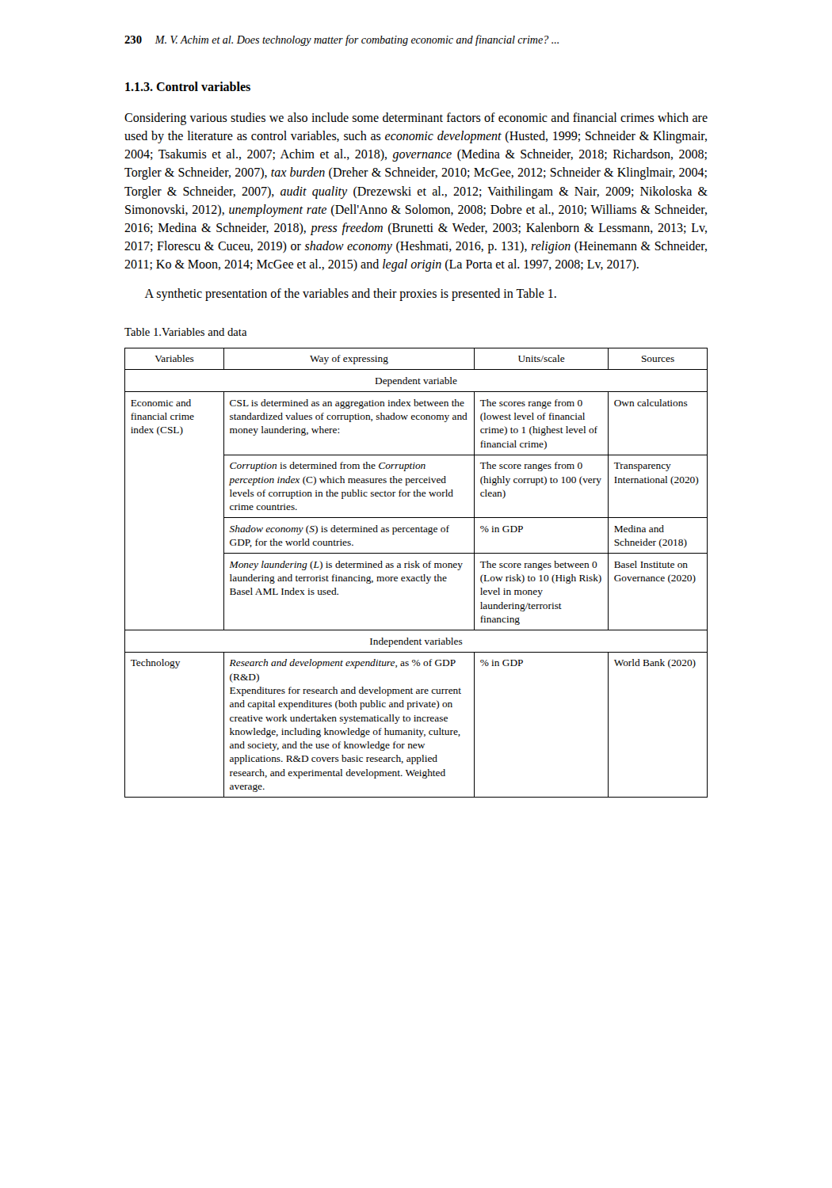230 M. V. Achim et al. Does technology matter for combating economic and financial crime? ...
1.1.3. Control variables
Considering various studies we also include some determinant factors of economic and financial crimes which are used by the literature as control variables, such as economic development (Husted, 1999; Schneider & Klingmair, 2004; Tsakumis et al., 2007; Achim et al., 2018), governance (Medina & Schneider, 2018; Richardson, 2008; Torgler & Schneider, 2007), tax burden (Dreher & Schneider, 2010; McGee, 2012; Schneider & Klinglmair, 2004; Torgler & Schneider, 2007), audit quality (Drezewski et al., 2012; Vaithilingam & Nair, 2009; Nikoloska & Simonovski, 2012), unemployment rate (Dell'Anno & Solomon, 2008; Dobre et al., 2010; Williams & Schneider, 2016; Medina & Schneider, 2018), press freedom (Brunetti & Weder, 2003; Kalenborn & Lessmann, 2013; Lv, 2017; Florescu & Cuceu, 2019) or shadow economy (Heshmati, 2016, p. 131), religion (Heinemann & Schneider, 2011; Ko & Moon, 2014; McGee et al., 2015) and legal origin (La Porta et al. 1997, 2008; Lv, 2017).
A synthetic presentation of the variables and their proxies is presented in Table 1.
Table 1.Variables and data
| Variables | Way of expressing | Units/scale | Sources |
| --- | --- | --- | --- |
| Dependent variable |
| Economic and financial crime index (CSL) | CSL is determined as an aggregation index between the standardized values of corruption, shadow economy and money laundering, where: | The scores range from 0 (lowest level of financial crime) to 1 (highest level of financial crime) | Own calculations |
| Corruption is determined from the Corruption perception index (C) which measures the perceived levels of corruption in the public sector for the world crime countries. | The score ranges from 0 (highly corrupt) to 100 (very clean) | Transparency International (2020) |
| Shadow economy ( S ) is determined as percentage of GDP, for the world countries. | % in GDP | Medina and Schneider (2018) |
| Money laundering ( L ) is determined as a risk of money laundering and terrorist financing, more exactly the Basel AML Index is used. | The score ranges between 0 (Low risk) to 10 (High Risk) level in money laundering/terrorist financing | Basel Institute on Governance (2020) |
| Independent variables |
| Technology | Research and development expenditure , as % of GDP (R&D) Expenditures for research and development are current and capital expenditures (both public and private) on creative work undertaken systematically to increase knowledge, including knowledge of humanity, culture, and society, and the use of knowledge for new applications. R&D covers basic research, applied research, and experimental development. Weighted average. | % in GDP | World Bank (2020) |